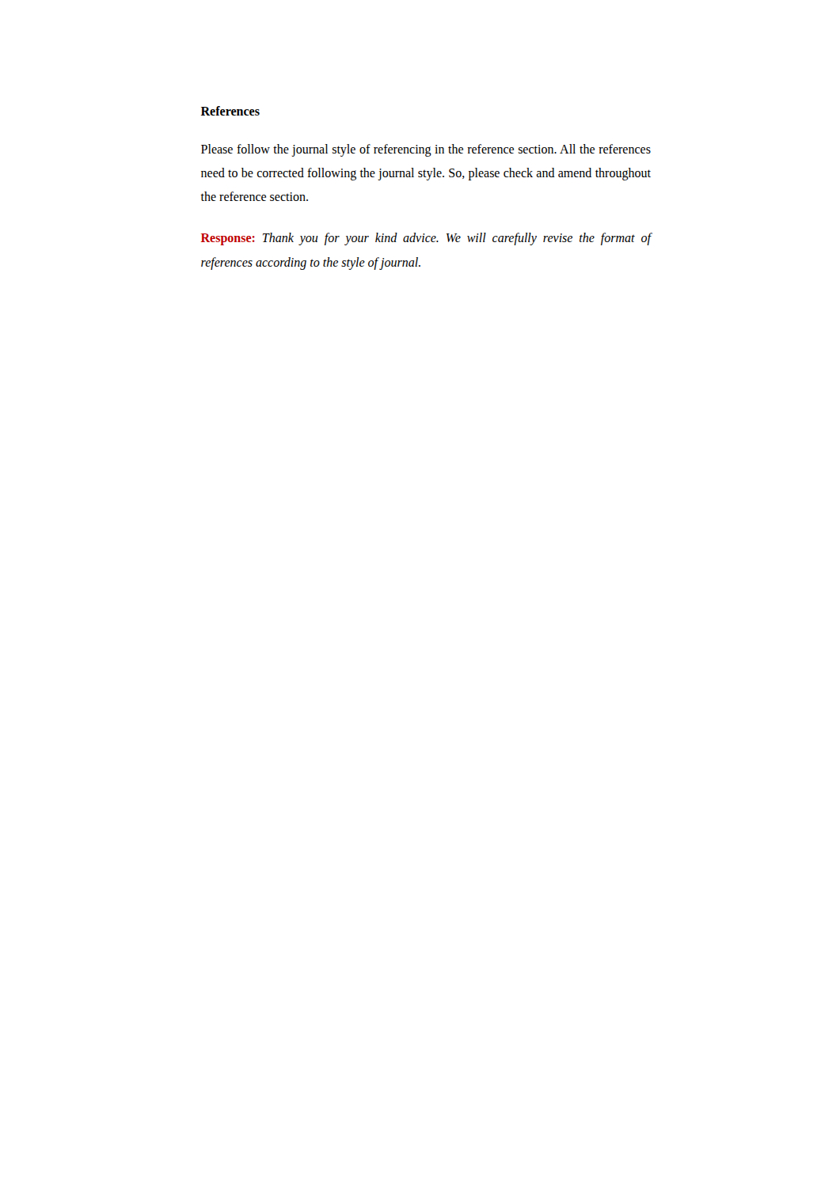References
Please follow the journal style of referencing in the reference section. All the references need to be corrected following the journal style. So, please check and amend throughout the reference section.
Response: Thank you for your kind advice. We will carefully revise the format of references according to the style of journal.